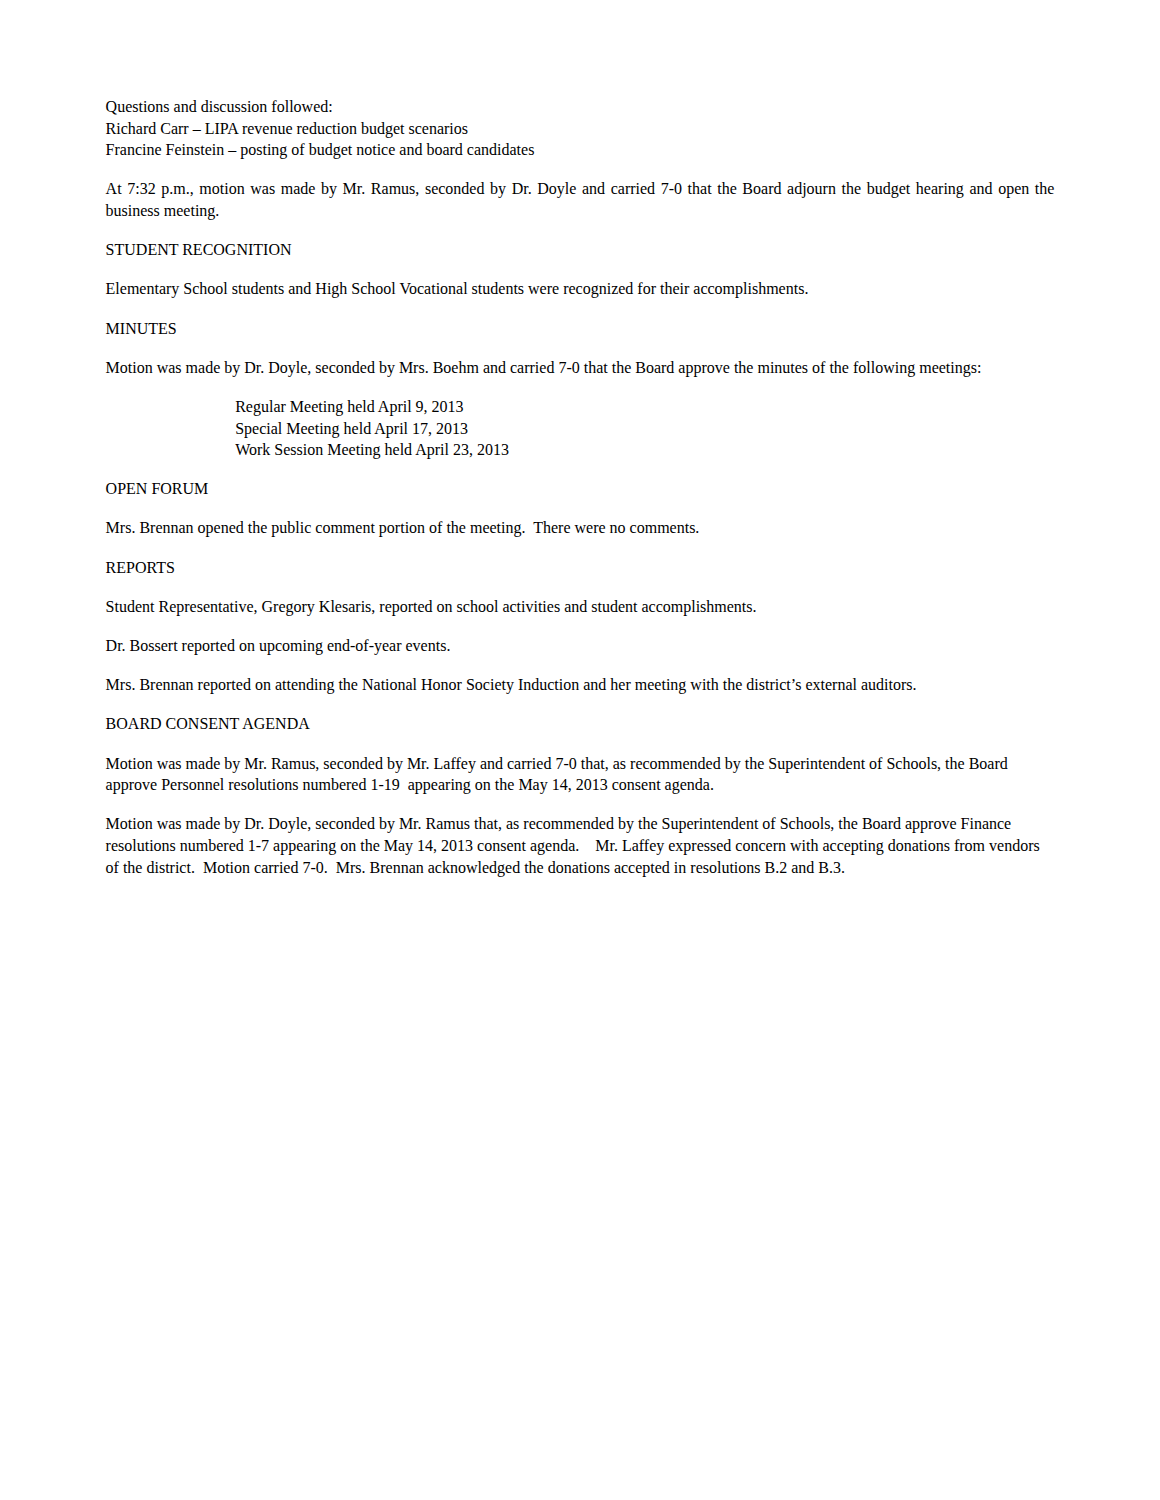Questions and discussion followed:
Richard Carr – LIPA revenue reduction budget scenarios
Francine Feinstein – posting of budget notice and board candidates
At 7:32 p.m., motion was made by Mr. Ramus, seconded by Dr. Doyle and carried 7-0 that the Board adjourn the budget hearing and open the business meeting.
STUDENT RECOGNITION
Elementary School students and High School Vocational students were recognized for their accomplishments.
MINUTES
Motion was made by Dr. Doyle, seconded by Mrs. Boehm and carried 7-0 that the Board approve the minutes of the following meetings:
Regular Meeting held April 9, 2013
Special Meeting held April 17, 2013
Work Session Meeting held April 23, 2013
OPEN FORUM
Mrs. Brennan opened the public comment portion of the meeting. There were no comments.
REPORTS
Student Representative, Gregory Klesaris, reported on school activities and student accomplishments.
Dr. Bossert reported on upcoming end-of-year events.
Mrs. Brennan reported on attending the National Honor Society Induction and her meeting with the district’s external auditors.
BOARD CONSENT AGENDA
Motion was made by Mr. Ramus, seconded by Mr. Laffey and carried 7-0 that, as recommended by the Superintendent of Schools, the Board approve Personnel resolutions numbered 1-19 appearing on the May 14, 2013 consent agenda.
Motion was made by Dr. Doyle, seconded by Mr. Ramus that, as recommended by the Superintendent of Schools, the Board approve Finance resolutions numbered 1-7 appearing on the May 14, 2013 consent agenda. Mr. Laffey expressed concern with accepting donations from vendors of the district. Motion carried 7-0. Mrs. Brennan acknowledged the donations accepted in resolutions B.2 and B.3.